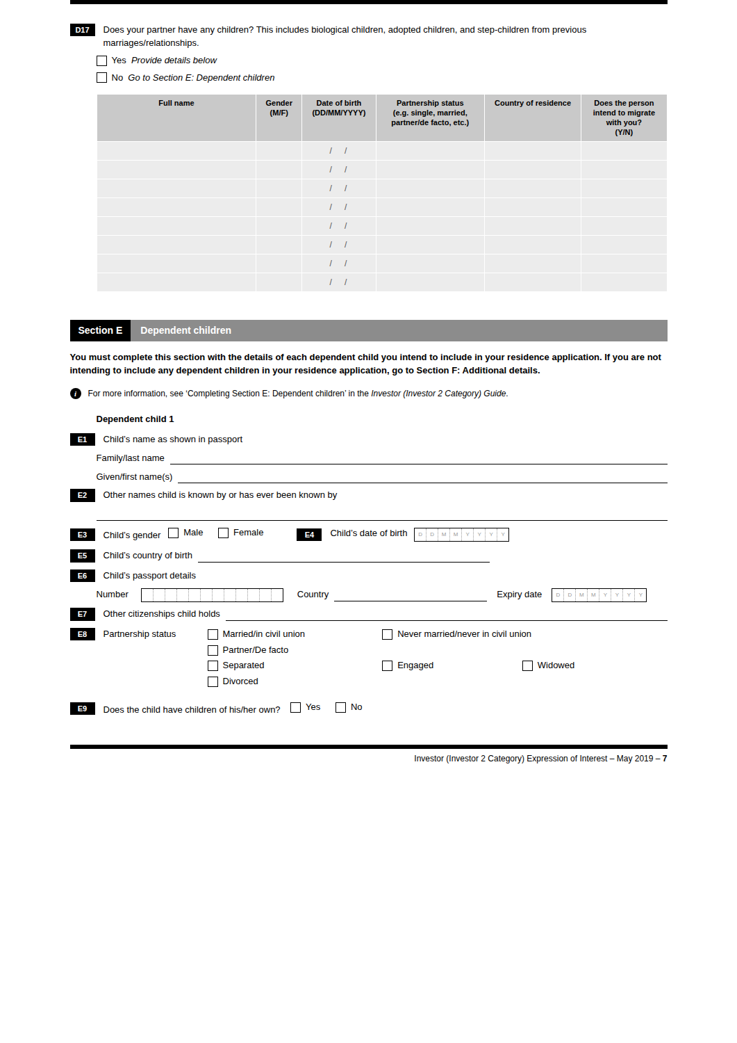D17
Does your partner have any children? This includes biological children, adopted children, and step-children from previous marriages/relationships.
Yes Provide details below
No Go to Section E: Dependent children
| Full name | Gender (M/F) | Date of birth (DD/MM/YYYY) | Partnership status (e.g. single, married, partner/de facto, etc.) | Country of residence | Does the person intend to migrate with you? (Y/N) |
| --- | --- | --- | --- | --- | --- |
| | | / / | | | |
| | | / / | | | |
| | | / / | | | |
| | | / / | | | |
| | | / / | | | |
| | | / / | | | |
| | | / / | | | |
| | | / / | | | |
Section E
Dependent children
You must complete this section with the details of each dependent child you intend to include in your residence application. If you are not intending to include any dependent children in your residence application, go to Section F: Additional details.
i
For more information, see ‘Completing Section E: Dependent children’ in the Investor (Investor 2 Category) Guide.
Dependent child 1
E1
Child’s name as shown in passport
Family/last name
Given/first name(s)
E2
Other names child is known by or has ever been known by
E3
Child’s gender Male Female
E4
Child’s date of birth DDMMYYYY
E5
Child’s country of birth
E6
Child’s passport details
Number
Country
Expiry date
DDMMYYYY
E7
Other citizenships child holds
E8
Partnership status Married/in civil union Never married/never in civil union Partner/De facto
Separated Engaged Widowed Divorced
E9
Does the child have children of his/her own? Yes No
Investor (Investor 2 Category) Expression of Interest – May 2019 – 7